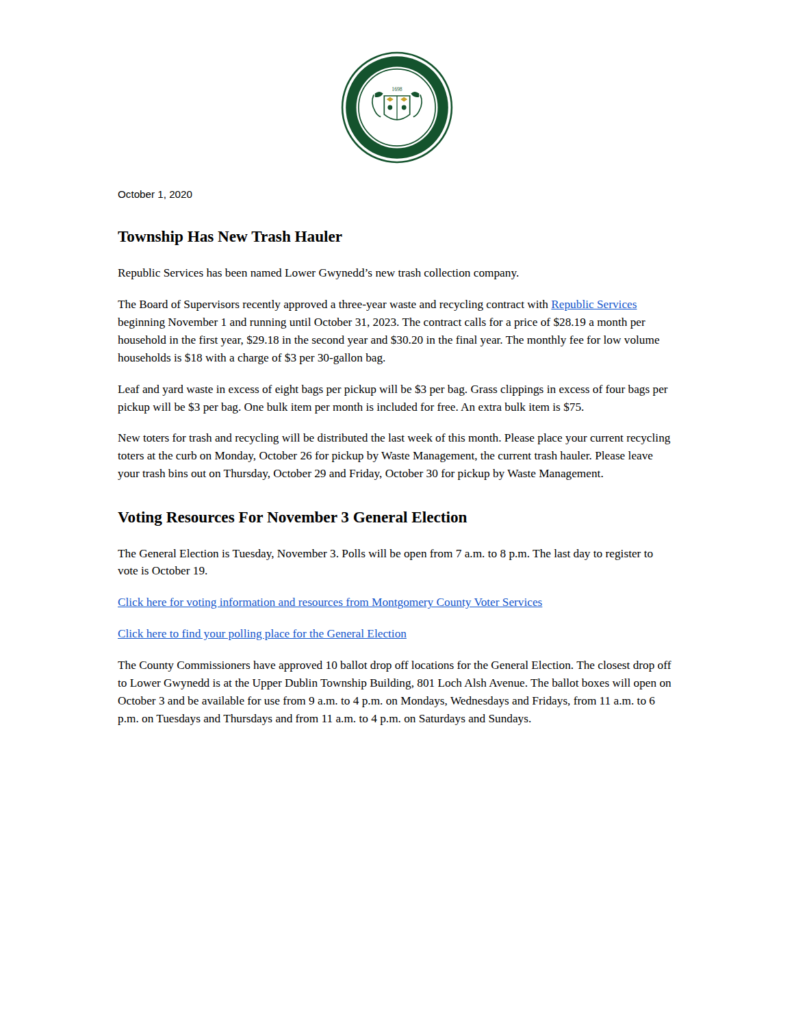LOWER GWYNEDD TOWNSHIP 1698
October 1, 2020
Township Has New Trash Hauler
Republic Services has been named Lower Gwynedd’s new trash collection company.
The Board of Supervisors recently approved a three-year waste and recycling contract with Republic Services beginning November 1 and running until October 31, 2023. The contract calls for a price of $28.19 a month per household in the first year, $29.18 in the second year and $30.20 in the final year. The monthly fee for low volume households is $18 with a charge of $3 per 30-gallon bag.
Leaf and yard waste in excess of eight bags per pickup will be $3 per bag. Grass clippings in excess of four bags per pickup will be $3 per bag. One bulk item per month is included for free. An extra bulk item is $75.
New toters for trash and recycling will be distributed the last week of this month. Please place your current recycling toters at the curb on Monday, October 26 for pickup by Waste Management, the current trash hauler. Please leave your trash bins out on Thursday, October 29 and Friday, October 30 for pickup by Waste Management.
Voting Resources For November 3 General Election
The General Election is Tuesday, November 3. Polls will be open from 7 a.m. to 8 p.m. The last day to register to vote is October 19.
Click here for voting information and resources from Montgomery County Voter Services
Click here to find your polling place for the General Election
The County Commissioners have approved 10 ballot drop off locations for the General Election. The closest drop off to Lower Gwynedd is at the Upper Dublin Township Building, 801 Loch Alsh Avenue. The ballot boxes will open on October 3 and be available for use from 9 a.m. to 4 p.m. on Mondays, Wednesdays and Fridays, from 11 a.m. to 6 p.m. on Tuesdays and Thursdays and from 11 a.m. to 4 p.m. on Saturdays and Sundays.